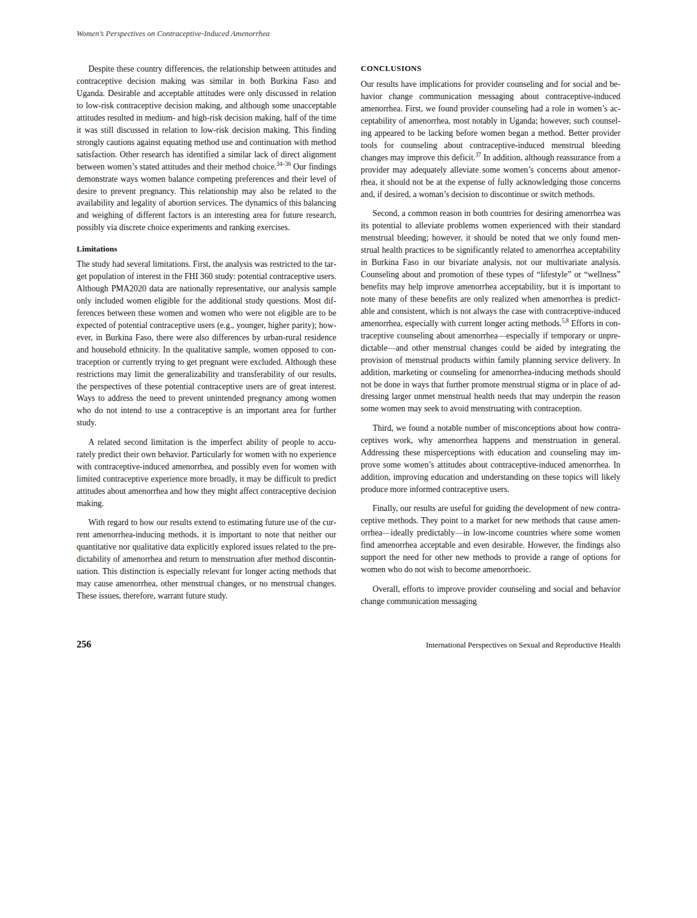Women’s Perspectives on Contraceptive-Induced Amenorrhea
Despite these country differences, the relationship between attitudes and contraceptive decision making was similar in both Burkina Faso and Uganda. Desirable and acceptable attitudes were only discussed in relation to low-risk contraceptive decision making, and although some unacceptable attitudes resulted in medium- and high-risk decision making, half of the time it was still discussed in relation to low-risk decision making. This finding strongly cautions against equating method use and continuation with method satisfaction. Other research has identified a similar lack of direct alignment between women’s stated attitudes and their method choice.34–36 Our findings demonstrate ways women balance competing preferences and their level of desire to prevent pregnancy. This relationship may also be related to the availability and legality of abortion services. The dynamics of this balancing and weighing of different factors is an interesting area for future research, possibly via discrete choice experiments and ranking exercises.
Limitations
The study had several limitations. First, the analysis was restricted to the target population of interest in the FHI 360 study: potential contraceptive users. Although PMA2020 data are nationally representative, our analysis sample only included women eligible for the additional study questions. Most differences between these women and women who were not eligible are to be expected of potential contraceptive users (e.g., younger, higher parity); however, in Burkina Faso, there were also differences by urban-rural residence and household ethnicity. In the qualitative sample, women opposed to contraception or currently trying to get pregnant were excluded. Although these restrictions may limit the generalizability and transferability of our results, the perspectives of these potential contraceptive users are of great interest. Ways to address the need to prevent unintended pregnancy among women who do not intend to use a contraceptive is an important area for further study.
A related second limitation is the imperfect ability of people to accurately predict their own behavior. Particularly for women with no experience with contraceptive-induced amenorrhea, and possibly even for women with limited contraceptive experience more broadly, it may be difficult to predict attitudes about amenorrhea and how they might affect contraceptive decision making.
With regard to how our results extend to estimating future use of the current amenorrhea-inducing methods, it is important to note that neither our quantitative nor qualitative data explicitly explored issues related to the predictability of amenorrhea and return to menstruation after method discontinuation. This distinction is especially relevant for longer acting methods that may cause amenorrhea, other menstrual changes, or no menstrual changes. These issues, therefore, warrant future study.
Conclusions
Our results have implications for provider counseling and for social and behavior change communication messaging about contraceptive-induced amenorrhea. First, we found provider counseling had a role in women’s acceptability of amenorrhea, most notably in Uganda; however, such counseling appeared to be lacking before women began a method. Better provider tools for counseling about contraceptive-induced menstrual bleeding changes may improve this deficit.37 In addition, although reassurance from a provider may adequately alleviate some women’s concerns about amenorrhea, it should not be at the expense of fully acknowledging those concerns and, if desired, a woman’s decision to discontinue or switch methods.
Second, a common reason in both countries for desiring amenorrhea was its potential to alleviate problems women experienced with their standard menstrual bleeding; however, it should be noted that we only found menstrual health practices to be significantly related to amenorrhea acceptability in Burkina Faso in our bivariate analysis, not our multivariate analysis. Counseling about and promotion of these types of “lifestyle” or “wellness” benefits may help improve amenorrhea acceptability, but it is important to note many of these benefits are only realized when amenorrhea is predictable and consistent, which is not always the case with contraceptive-induced amenorrhea, especially with current longer acting methods.5,8 Efforts in contraceptive counseling about amenorrhea—especially if temporary or unpredictable—and other menstrual changes could be aided by integrating the provision of menstrual products within family planning service delivery. In addition, marketing or counseling for amenorrhea-inducing methods should not be done in ways that further promote menstrual stigma or in place of addressing larger unmet menstrual health needs that may underpin the reason some women may seek to avoid menstruating with contraception.
Third, we found a notable number of misconceptions about how contraceptives work, why amenorrhea happens and menstruation in general. Addressing these misperceptions with education and counseling may improve some women’s attitudes about contraceptive-induced amenorrhea. In addition, improving education and understanding on these topics will likely produce more informed contraceptive users.
Finally, our results are useful for guiding the development of new contraceptive methods. They point to a market for new methods that cause amenorrhea—ideally predictably—in low-income countries where some women find amenorrhea acceptable and even desirable. However, the findings also support the need for other new methods to provide a range of options for women who do not wish to become amenorrhoeic.
Overall, efforts to improve provider counseling and social and behavior change communication messaging
256 International Perspectives on Sexual and Reproductive Health